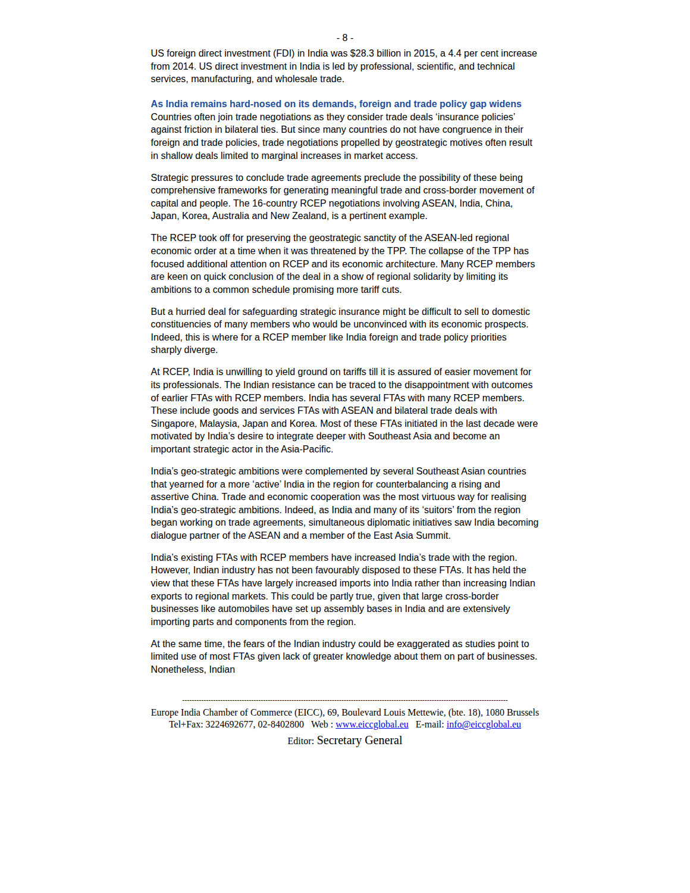- 8 -
US foreign direct investment (FDI) in India was $28.3 billion in 2015, a 4.4 per cent increase from 2014. US direct investment in India is led by professional, scientific, and technical services, manufacturing, and wholesale trade.
As India remains hard-nosed on its demands, foreign and trade policy gap widens
Countries often join trade negotiations as they consider trade deals ‘insurance policies’ against friction in bilateral ties. But since many countries do not have congruence in their foreign and trade policies, trade negotiations propelled by geostrategic motives often result in shallow deals limited to marginal increases in market access.
Strategic pressures to conclude trade agreements preclude the possibility of these being comprehensive frameworks for generating meaningful trade and cross-border movement of capital and people. The 16-country RCEP negotiations involving ASEAN, India, China, Japan, Korea, Australia and New Zealand, is a pertinent example.
The RCEP took off for preserving the geostrategic sanctity of the ASEAN-led regional economic order at a time when it was threatened by the TPP. The collapse of the TPP has focused additional attention on RCEP and its economic architecture. Many RCEP members are keen on quick conclusion of the deal in a show of regional solidarity by limiting its ambitions to a common schedule promising more tariff cuts.
But a hurried deal for safeguarding strategic insurance might be difficult to sell to domestic constituencies of many members who would be unconvinced with its economic prospects. Indeed, this is where for a RCEP member like India foreign and trade policy priorities sharply diverge.
At RCEP, India is unwilling to yield ground on tariffs till it is assured of easier movement for its professionals. The Indian resistance can be traced to the disappointment with outcomes of earlier FTAs with RCEP members. India has several FTAs with many RCEP members. These include goods and services FTAs with ASEAN and bilateral trade deals with Singapore, Malaysia, Japan and Korea. Most of these FTAs initiated in the last decade were motivated by India’s desire to integrate deeper with Southeast Asia and become an important strategic actor in the Asia-Pacific.
India’s geo-strategic ambitions were complemented by several Southeast Asian countries that yearned for a more ‘active’ India in the region for counterbalancing a rising and assertive China. Trade and economic cooperation was the most virtuous way for realising India’s geo-strategic ambitions. Indeed, as India and many of its ‘suitors’ from the region began working on trade agreements, simultaneous diplomatic initiatives saw India becoming dialogue partner of the ASEAN and a member of the East Asia Summit.
India’s existing FTAs with RCEP members have increased India’s trade with the region. However, Indian industry has not been favourably disposed to these FTAs. It has held the view that these FTAs have largely increased imports into India rather than increasing Indian exports to regional markets. This could be partly true, given that large cross-border businesses like automobiles have set up assembly bases in India and are extensively importing parts and components from the region.
At the same time, the fears of the Indian industry could be exaggerated as studies point to limited use of most FTAs given lack of greater knowledge about them on part of businesses. Nonetheless, Indian
-----------------------------------------------------------------------------------------------------------------------------------------
Europe India Chamber of Commerce (EICC), 69, Boulevard Louis Mettewie, (bte. 18), 1080 Brussels
Tel+Fax: 3224692677, 02-8402800 Web : www.eiccglobal.eu E-mail: info@eiccglobal.eu
Editor: Secretary General